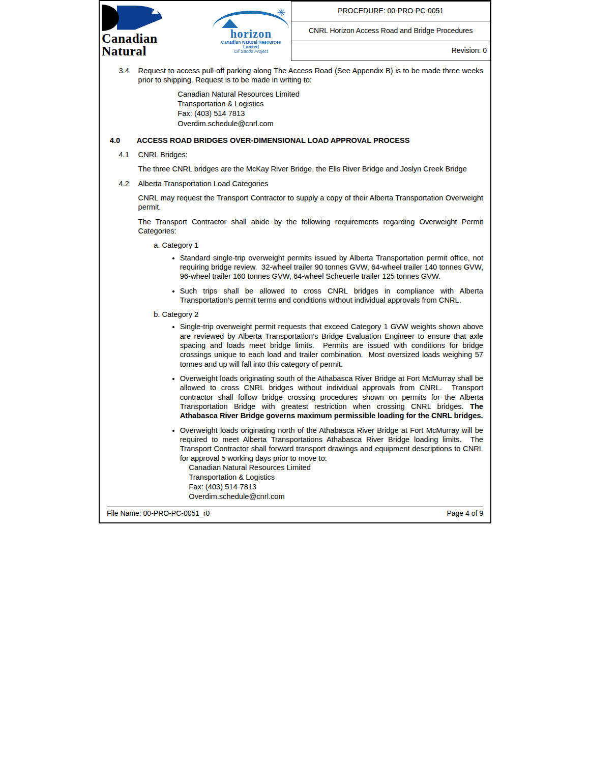| Canadian Natural ✳ horizon Canadian Natural Resources Limited Oil Sands Project | PROCEDURE: 00-PRO-PC-0051 |
| CNRL Horizon Access Road and Bridge Procedures |
| Revision: 0 |
3.4
Request to access pull-off parking along The Access Road (See Appendix B) is to be made three weeks prior to shipping. Request is to be made in writing to:
Canadian Natural Resources Limited
Transportation & Logistics
Fax: (403) 514 7813
Overdim.schedule@cnrl.com
4.0 ACCESS ROAD BRIDGES OVER-DIMENSIONAL LOAD APPROVAL PROCESS
4.1
CNRL Bridges:
The three CNRL bridges are the McKay River Bridge, the Ells River Bridge and Joslyn Creek Bridge
4.2
Alberta Transportation Load Categories
CNRL may request the Transport Contractor to supply a copy of their Alberta Transportation Overweight permit.
The Transport Contractor shall abide by the following requirements regarding Overweight Permit Categories:
Category 1
Standard single-trip overweight permits issued by Alberta Transportation permit office, not requiring bridge review. 32-wheel trailer 90 tonnes GVW, 64-wheel trailer 140 tonnes GVW, 96-wheel trailer 160 tonnes GVW, 64-wheel Scheuerle trailer 125 tonnes GVW.
Such trips shall be allowed to cross CNRL bridges in compliance with Alberta Transportation’s permit terms and conditions without individual approvals from CNRL.
Category 2
Single-trip overweight permit requests that exceed Category 1 GVW weights shown above are reviewed by Alberta Transportation’s Bridge Evaluation Engineer to ensure that axle spacing and loads meet bridge limits. Permits are issued with conditions for bridge crossings unique to each load and trailer combination. Most oversized loads weighing 57 tonnes and up will fall into this category of permit.
Overweight loads originating south of the Athabasca River Bridge at Fort McMurray shall be allowed to cross CNRL bridges without individual approvals from CNRL. Transport contractor shall follow bridge crossing procedures shown on permits for the Alberta Transportation Bridge with greatest restriction when crossing CNRL bridges. The Athabasca River Bridge governs maximum permissible loading for the CNRL bridges.
Overweight loads originating north of the Athabasca River Bridge at Fort McMurray will be required to meet Alberta Transportations Athabasca River Bridge loading limits. The Transport Contractor shall forward transport drawings and equipment descriptions to CNRL for approval 5 working days prior to move to:
Canadian Natural Resources Limited
Transportation & Logistics
Fax: (403) 514-7813
Overdim.schedule@cnrl.com
File Name: 00-PRO-PC-0051_r0 Page 4 of 9